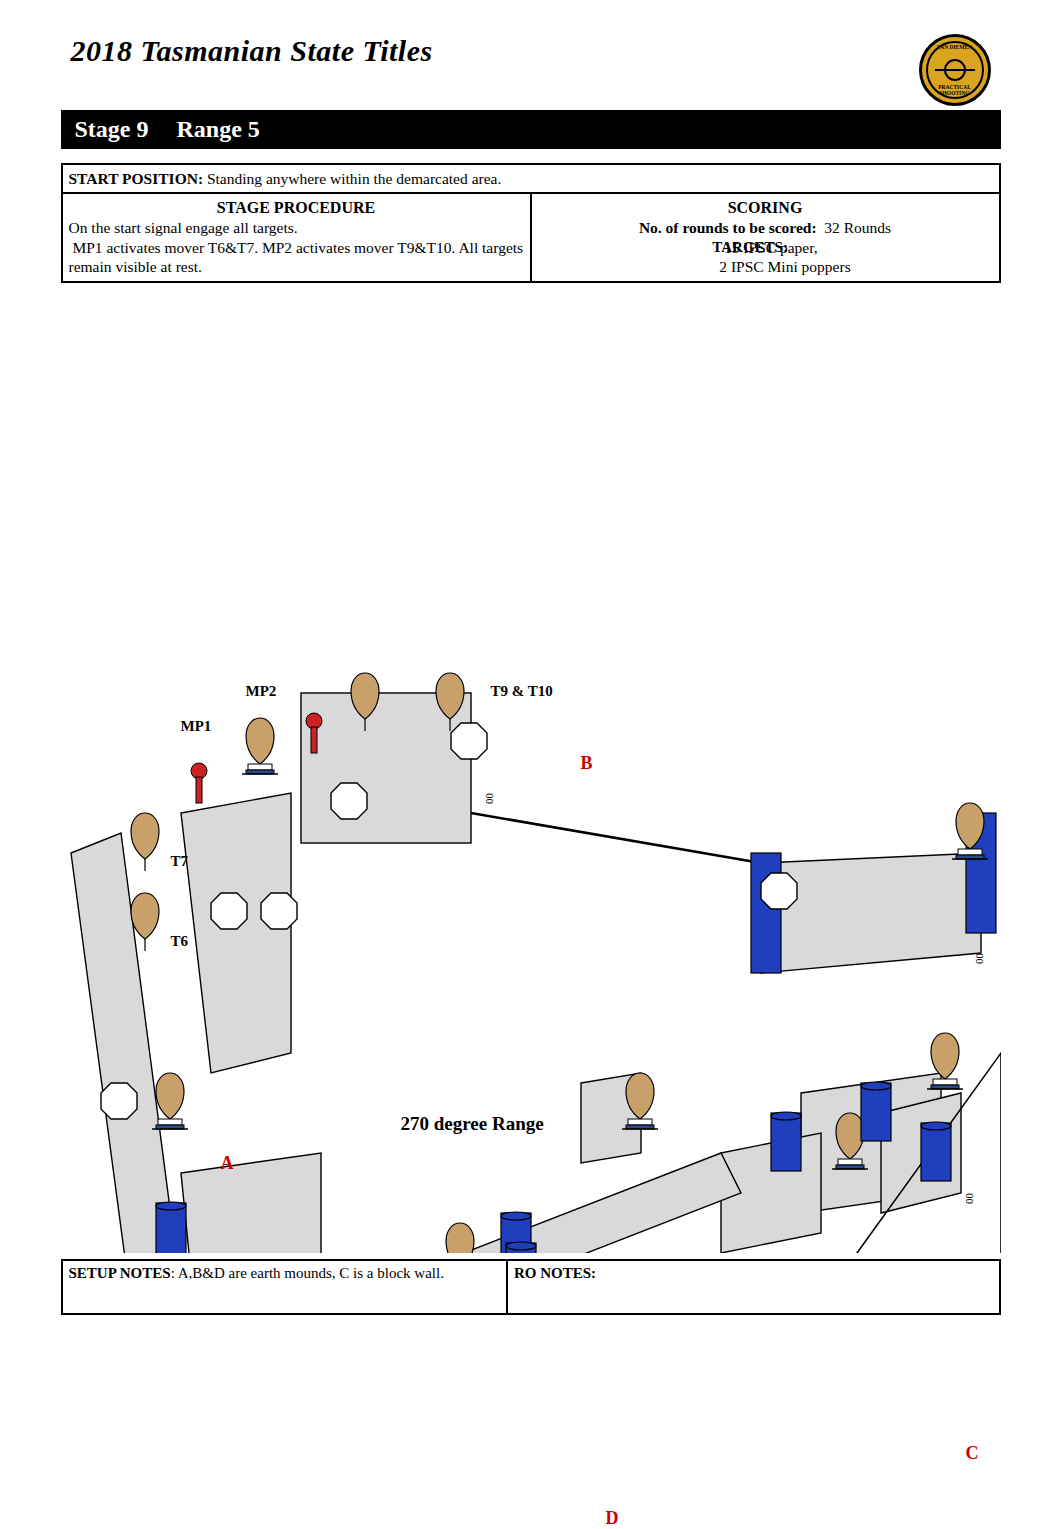2018 Tasmanian State Titles
VAN DIEMEN PRACTICAL SHOOTING
Stage 9 Range 5
| START POSITION: Standing anywhere within the demarcated area. |
| STAGE PROCEDURE On the start signal engage all targets. MP1 activates mover T6&T7. MP2 activates mover T9&T10. All targets remain visible at rest. | SCORING No. of rounds to be scored: 32 Rounds TARGETS: 15 IPSC paper, 2 IPSC Mini poppers |
00 00 00 MP2 MP1 T9 & T10 B T7 T6 A 270 degree Range C D
| SETUP NOTES : A,B&D are earth mounds, C is a block wall. | RO NOTES: |